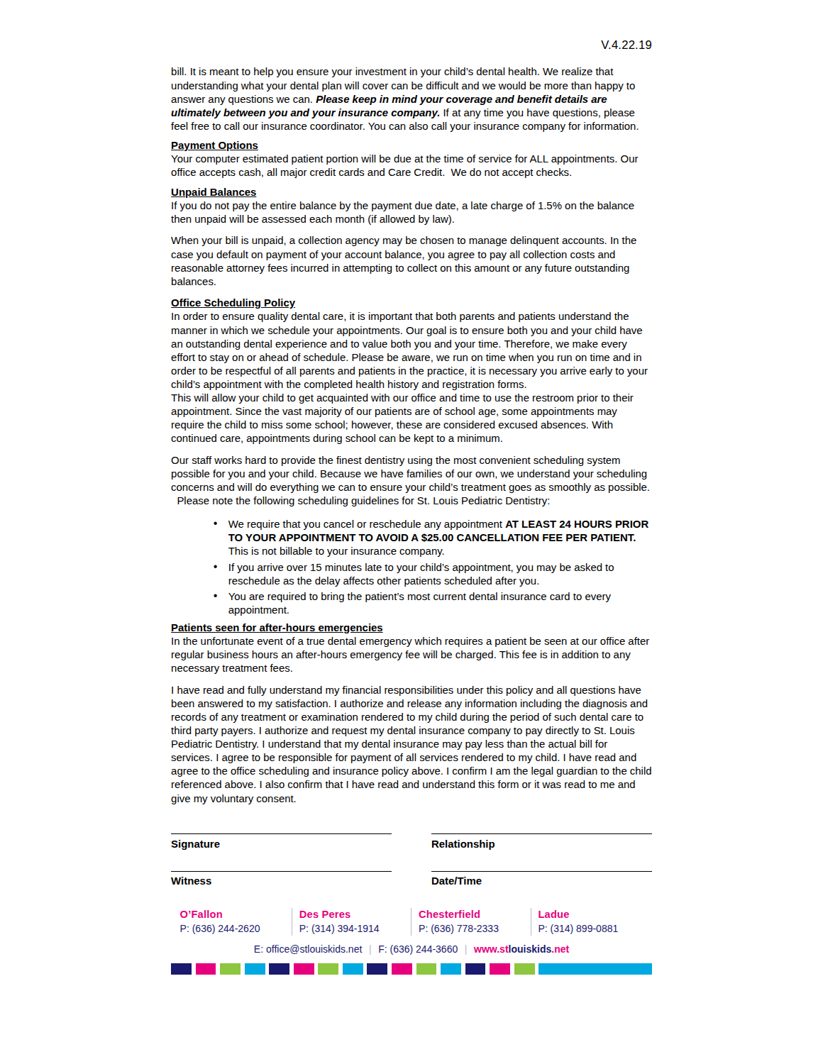V.4.22.19
bill. It is meant to help you ensure your investment in your child’s dental health. We realize that understanding what your dental plan will cover can be difficult and we would be more than happy to answer any questions we can. Please keep in mind your coverage and benefit details are ultimately between you and your insurance company. If at any time you have questions, please feel free to call our insurance coordinator. You can also call your insurance company for information.
Payment Options
Your computer estimated patient portion will be due at the time of service for ALL appointments. Our office accepts cash, all major credit cards and Care Credit. We do not accept checks.
Unpaid Balances
If you do not pay the entire balance by the payment due date, a late charge of 1.5% on the balance then unpaid will be assessed each month (if allowed by law).
When your bill is unpaid, a collection agency may be chosen to manage delinquent accounts. In the case you default on payment of your account balance, you agree to pay all collection costs and reasonable attorney fees incurred in attempting to collect on this amount or any future outstanding balances.
Office Scheduling Policy
In order to ensure quality dental care, it is important that both parents and patients understand the manner in which we schedule your appointments. Our goal is to ensure both you and your child have an outstanding dental experience and to value both you and your time. Therefore, we make every effort to stay on or ahead of schedule. Please be aware, we run on time when you run on time and in order to be respectful of all parents and patients in the practice, it is necessary you arrive early to your child’s appointment with the completed health history and registration forms.
This will allow your child to get acquainted with our office and time to use the restroom prior to their appointment. Since the vast majority of our patients are of school age, some appointments may require the child to miss some school; however, these are considered excused absences. With continued care, appointments during school can be kept to a minimum.
Our staff works hard to provide the finest dentistry using the most convenient scheduling system possible for you and your child. Because we have families of our own, we understand your scheduling concerns and will do everything we can to ensure your child’s treatment goes as smoothly as possible.
Please note the following scheduling guidelines for St. Louis Pediatric Dentistry:
We require that you cancel or reschedule any appointment AT LEAST 24 HOURS PRIOR TO YOUR APPOINTMENT TO AVOID A $25.00 CANCELLATION FEE PER PATIENT. This is not billable to your insurance company.
If you arrive over 15 minutes late to your child’s appointment, you may be asked to reschedule as the delay affects other patients scheduled after you.
You are required to bring the patient’s most current dental insurance card to every appointment.
Patients seen for after-hours emergencies
In the unfortunate event of a true dental emergency which requires a patient be seen at our office after regular business hours an after-hours emergency fee will be charged. This fee is in addition to any necessary treatment fees.
I have read and fully understand my financial responsibilities under this policy and all questions have been answered to my satisfaction. I authorize and release any information including the diagnosis and records of any treatment or examination rendered to my child during the period of such dental care to third party payers. I authorize and request my dental insurance company to pay directly to St. Louis Pediatric Dentistry. I understand that my dental insurance may pay less than the actual bill for services. I agree to be responsible for payment of all services rendered to my child. I have read and agree to the office scheduling and insurance policy above. I confirm I am the legal guardian to the child referenced above. I also confirm that I have read and understand this form or it was read to me and give my voluntary consent.
| Signature | | Relationship |
| Witness | | Date/Time |
| O’Fallon P: (636) 244-2620 | Des Peres P: (314) 394-1914 | Chesterfield P: (636) 778-2333 | Ladue P: (314) 899-0881 |
E: office@stlouiskids.net|F: (636) 244-3660|www.st louiskids.net